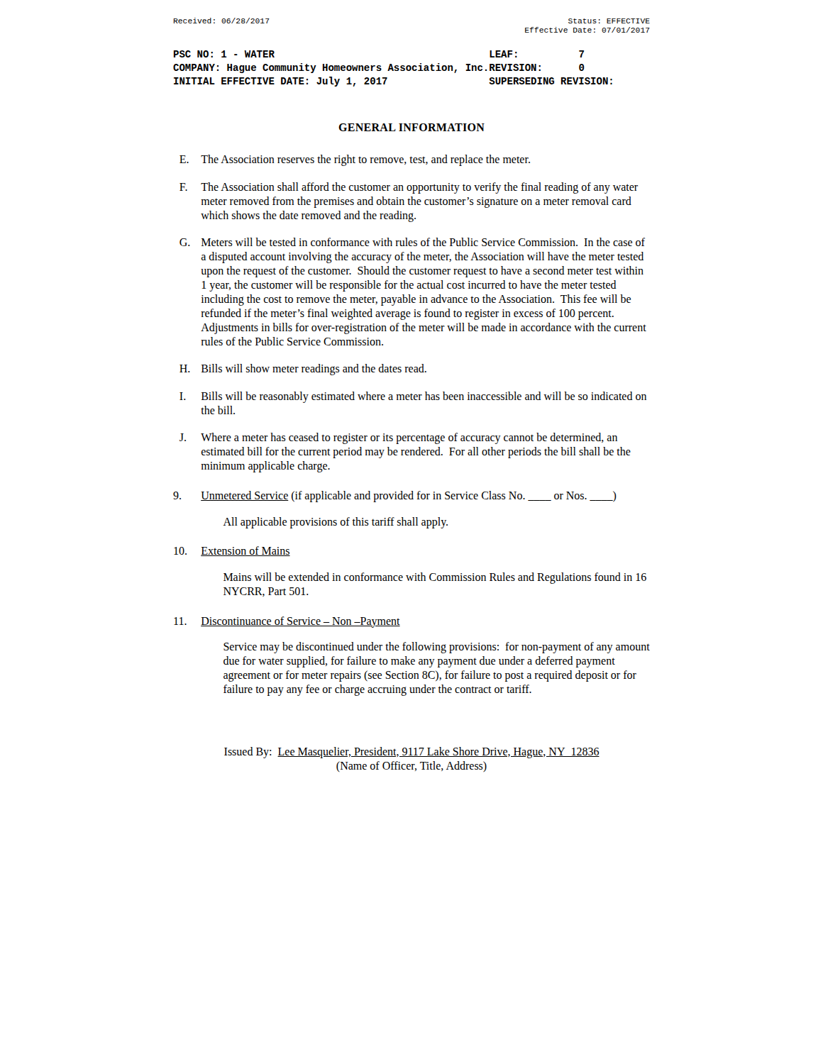Received: 06/28/2017
Status: EFFECTIVE Effective Date: 07/01/2017
| PSC NO: 1 - WATER | LEAF: | 7 |
| COMPANY: Hague Community Homeowners Association, Inc. | REVISION: | 0 |
| INITIAL EFFECTIVE DATE: July 1, 2017 | SUPERSEDING REVISION: |
GENERAL INFORMATION
E. The Association reserves the right to remove, test, and replace the meter.
F. The Association shall afford the customer an opportunity to verify the final reading of any water meter removed from the premises and obtain the customer’s signature on a meter removal card which shows the date removed and the reading.
G. Meters will be tested in conformance with rules of the Public Service Commission. In the case of a disputed account involving the accuracy of the meter, the Association will have the meter tested upon the request of the customer. Should the customer request to have a second meter test within 1 year, the customer will be responsible for the actual cost incurred to have the meter tested including the cost to remove the meter, payable in advance to the Association. This fee will be refunded if the meter’s final weighted average is found to register in excess of 100 percent. Adjustments in bills for over-registration of the meter will be made in accordance with the current rules of the Public Service Commission.
H. Bills will show meter readings and the dates read.
I. Bills will be reasonably estimated where a meter has been inaccessible and will be so indicated on the bill.
J. Where a meter has ceased to register or its percentage of accuracy cannot be determined, an estimated bill for the current period may be rendered. For all other periods the bill shall be the minimum applicable charge.
9.
Unmetered Service (if applicable and provided for in Service Class No. ____ or Nos. ____)
All applicable provisions of this tariff shall apply.
10.
Extension of Mains
Mains will be extended in conformance with Commission Rules and Regulations found in 16 NYCRR, Part 501.
11.
Discontinuance of Service – Non –Payment
Service may be discontinued under the following provisions: for non-payment of any amount due for water supplied, for failure to make any payment due under a deferred payment agreement or for meter repairs (see Section 8C), for failure to post a required deposit or for failure to pay any fee or charge accruing under the contract or tariff.
Issued By: Lee Masquelier, President, 9117 Lake Shore Drive, Hague, NY 12836
(Name of Officer, Title, Address)